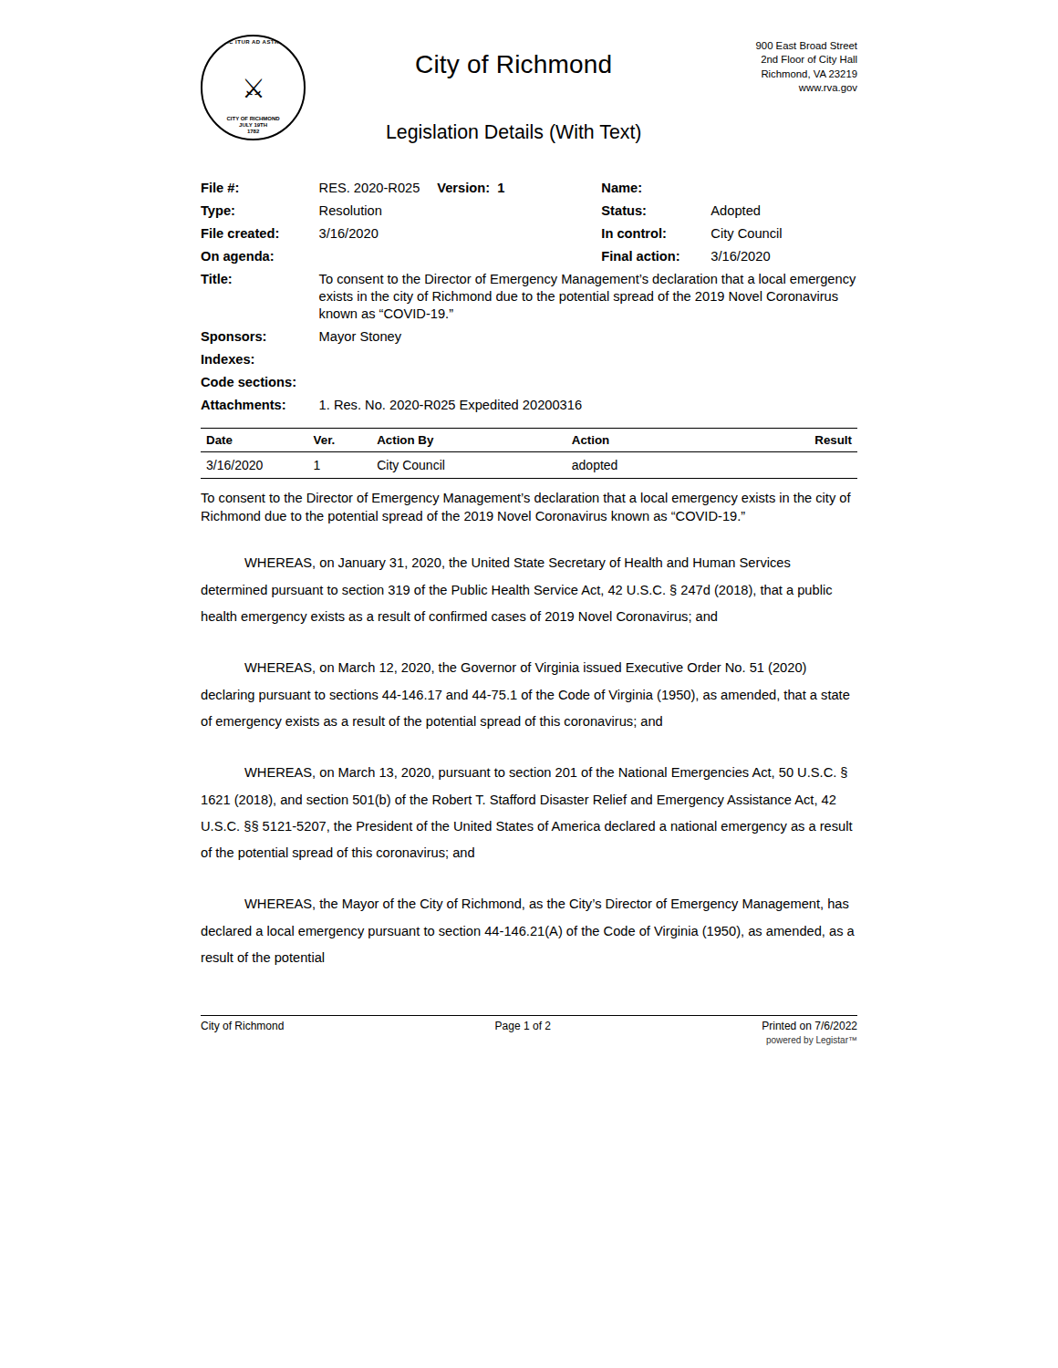SIC ITUR AD ASTRA
⚔
CITY OF RICHMOND
JULY 19TH
1782
City of Richmond
Legislation Details (With Text)
900 East Broad Street
2nd Floor of City Hall
Richmond, VA 23219
www.rva.gov
| File #: | RES. 2020-R025 | Version: 1 | Name: | |
| Type: | Resolution | | Status: | Adopted |
| File created: | 3/16/2020 | | In control: | City Council |
| On agenda: | | | Final action: | 3/16/2020 |
| Title: | To consent to the Director of Emergency Management’s declaration that a local emergency exists in the city of Richmond due to the potential spread of the 2019 Novel Coronavirus known as “COVID-19.” |
| Sponsors: | Mayor Stoney |
| Indexes: | |
| Code sections: | |
| Attachments: | 1. Res. No. 2020-R025 Expedited 20200316 |
| Date | Ver. | Action By | Action | Result |
| --- | --- | --- | --- | --- |
| 3/16/2020 | 1 | City Council | adopted | |
To consent to the Director of Emergency Management’s declaration that a local emergency exists in the city of Richmond due to the potential spread of the 2019 Novel Coronavirus known as “COVID-19.”
WHEREAS, on January 31, 2020, the United State Secretary of Health and Human Services determined pursuant to section 319 of the Public Health Service Act, 42 U.S.C. § 247d (2018), that a public health emergency exists as a result of confirmed cases of 2019 Novel Coronavirus; and
WHEREAS, on March 12, 2020, the Governor of Virginia issued Executive Order No. 51 (2020) declaring pursuant to sections 44-146.17 and 44-75.1 of the Code of Virginia (1950), as amended, that a state of emergency exists as a result of the potential spread of this coronavirus; and
WHEREAS, on March 13, 2020, pursuant to section 201 of the National Emergencies Act, 50 U.S.C. § 1621 (2018), and section 501(b) of the Robert T. Stafford Disaster Relief and Emergency Assistance Act, 42 U.S.C. §§ 5121-5207, the President of the United States of America declared a national emergency as a result of the potential spread of this coronavirus; and
WHEREAS, the Mayor of the City of Richmond, as the City’s Director of Emergency Management, has declared a local emergency pursuant to section 44-146.21(A) of the Code of Virginia (1950), as amended, as a result of the potential
City of Richmond
Page 1 of 2
Printed on 7/6/2022
powered by Legistar™